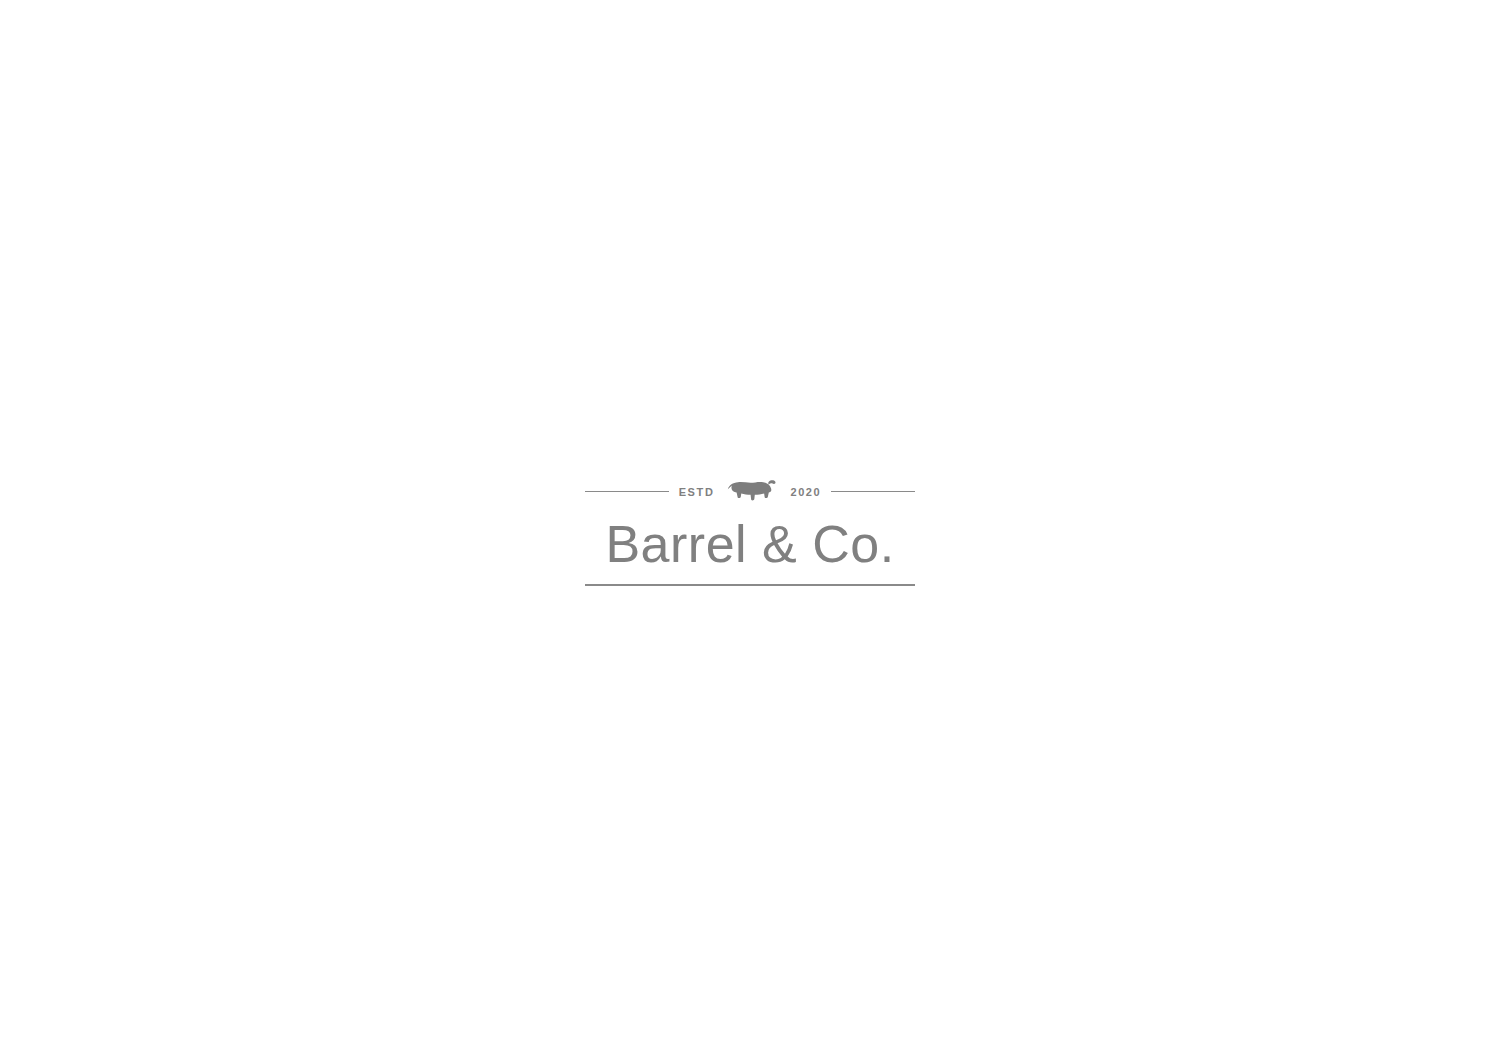ESTD 2020
Barrel & Co.